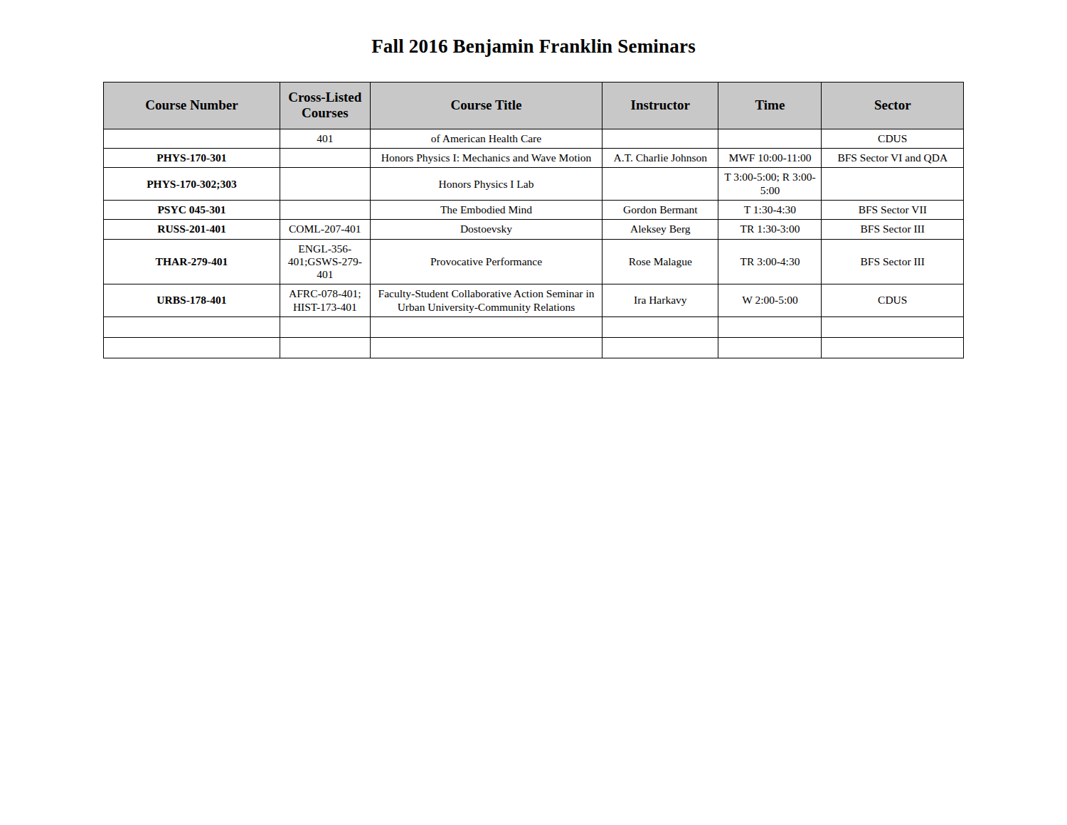Fall 2016 Benjamin Franklin Seminars
| Course Number | Cross-Listed Courses | Course Title | Instructor | Time | Sector |
| --- | --- | --- | --- | --- | --- |
| | 401 | of American Health Care | | | CDUS |
| PHYS-170-301 | | Honors Physics I: Mechanics and Wave Motion | A.T. Charlie Johnson | MWF 10:00-11:00 | BFS Sector VI and QDA |
| PHYS-170-302;303 | | Honors Physics I Lab | | T 3:00-5:00; R 3:00-5:00 | |
| PSYC 045-301 | | The Embodied Mind | Gordon Bermant | T 1:30-4:30 | BFS Sector VII |
| RUSS-201-401 | COML-207-401 | Dostoevsky | Aleksey Berg | TR 1:30-3:00 | BFS Sector III |
| THAR-279-401 | ENGL-356-401;GSWS-279-401 | Provocative Performance | Rose Malague | TR 3:00-4:30 | BFS Sector III |
| URBS-178-401 | AFRC-078-401; HIST-173-401 | Faculty-Student Collaborative Action Seminar in Urban University-Community Relations | Ira Harkavy | W 2:00-5:00 | CDUS |